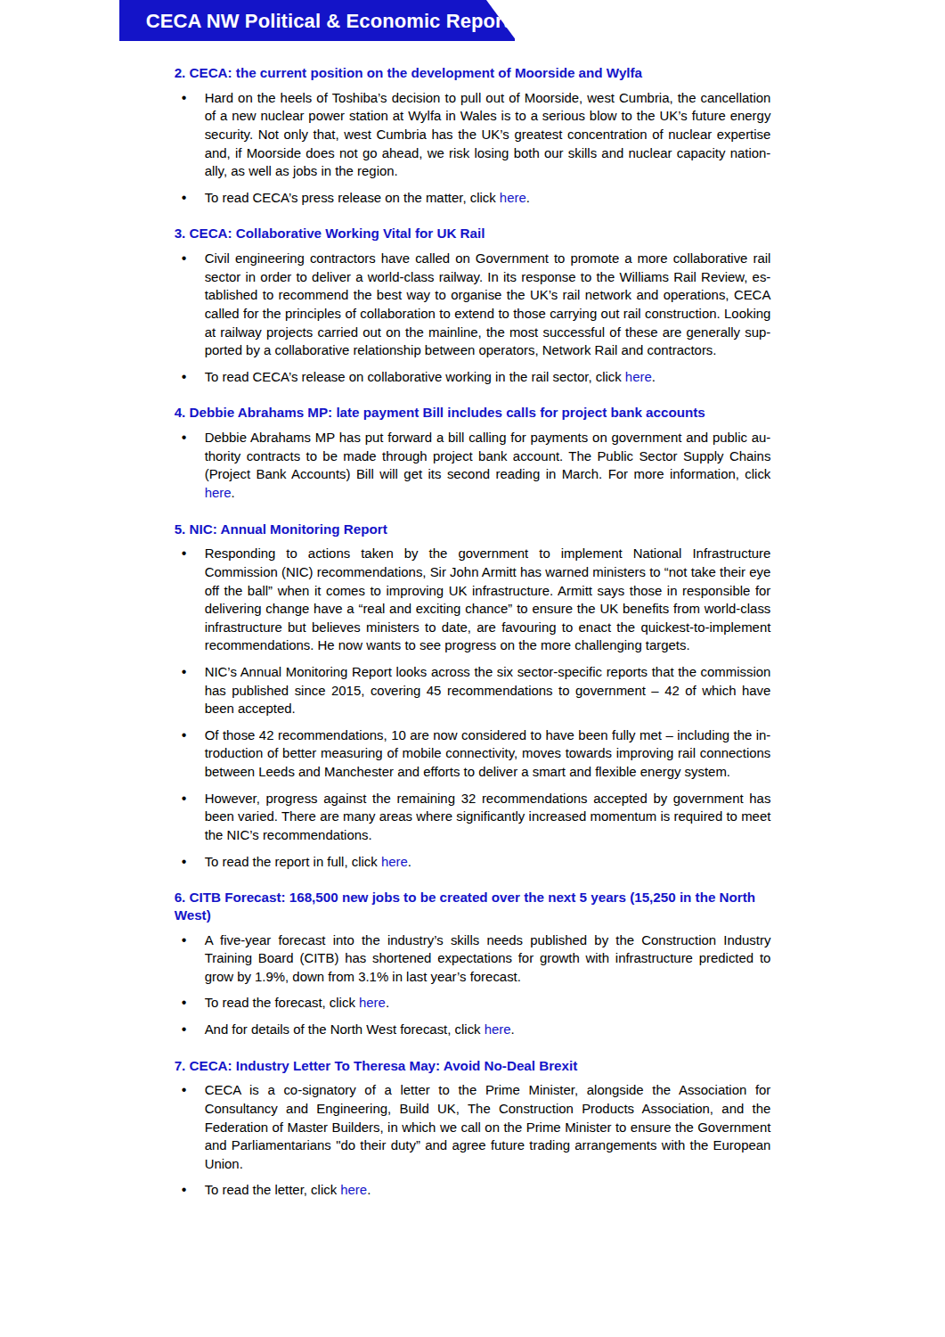CECA NW Political & Economic Report
2. CECA: the current position on the development of Moorside and Wylfa
Hard on the heels of Toshiba’s decision to pull out of Moorside, west Cumbria, the cancellation of a new nuclear power station at Wylfa in Wales is to a serious blow to the UK’s future energy security. Not only that, west Cumbria has the UK’s greatest concentration of nuclear expertise and, if Moorside does not go ahead, we risk losing both our skills and nuclear capacity nationally, as well as jobs in the region.
To read CECA’s press release on the matter, click here.
3. CECA: Collaborative Working Vital for UK Rail
Civil engineering contractors have called on Government to promote a more collaborative rail sector in order to deliver a world-class railway. In its response to the Williams Rail Review, established to recommend the best way to organise the UK’s rail network and operations, CECA called for the principles of collaboration to extend to those carrying out rail construction. Looking at railway projects carried out on the mainline, the most successful of these are generally supported by a collaborative relationship between operators, Network Rail and contractors.
To read CECA’s release on collaborative working in the rail sector, click here.
4. Debbie Abrahams MP: late payment Bill includes calls for project bank accounts
Debbie Abrahams MP has put forward a bill calling for payments on government and public authority contracts to be made through project bank account. The Public Sector Supply Chains (Project Bank Accounts) Bill will get its second reading in March. For more information, click here.
5. NIC: Annual Monitoring Report
Responding to actions taken by the government to implement National Infrastructure Commission (NIC) recommendations, Sir John Armitt has warned ministers to “not take their eye off the ball” when it comes to improving UK infrastructure. Armitt says those in responsible for delivering change have a “real and exciting chance” to ensure the UK benefits from world-class infrastructure but believes ministers to date, are favouring to enact the quickest-to-implement recommendations. He now wants to see progress on the more challenging targets.
NIC’s Annual Monitoring Report looks across the six sector-specific reports that the commission has published since 2015, covering 45 recommendations to government – 42 of which have been accepted.
Of those 42 recommendations, 10 are now considered to have been fully met – including the introduction of better measuring of mobile connectivity, moves towards improving rail connections between Leeds and Manchester and efforts to deliver a smart and flexible energy system.
However, progress against the remaining 32 recommendations accepted by government has been varied. There are many areas where significantly increased momentum is required to meet the NIC’s recommendations.
To read the report in full, click here.
6. CITB Forecast: 168,500 new jobs to be created over the next 5 years (15,250 in the North West)
A five-year forecast into the industry’s skills needs published by the Construction Industry Training Board (CITB) has shortened expectations for growth with infrastructure predicted to grow by 1.9%, down from 3.1% in last year’s forecast.
To read the forecast, click here.
And for details of the North West forecast, click here.
7. CECA: Industry Letter To Theresa May: Avoid No-Deal Brexit
CECA is a co-signatory of a letter to the Prime Minister, alongside the Association for Consultancy and Engineering, Build UK, The Construction Products Association, and the Federation of Master Builders, in which we call on the Prime Minister to ensure the Government and Parliamentarians "do their duty” and agree future trading arrangements with the European Union.
To read the letter, click here.